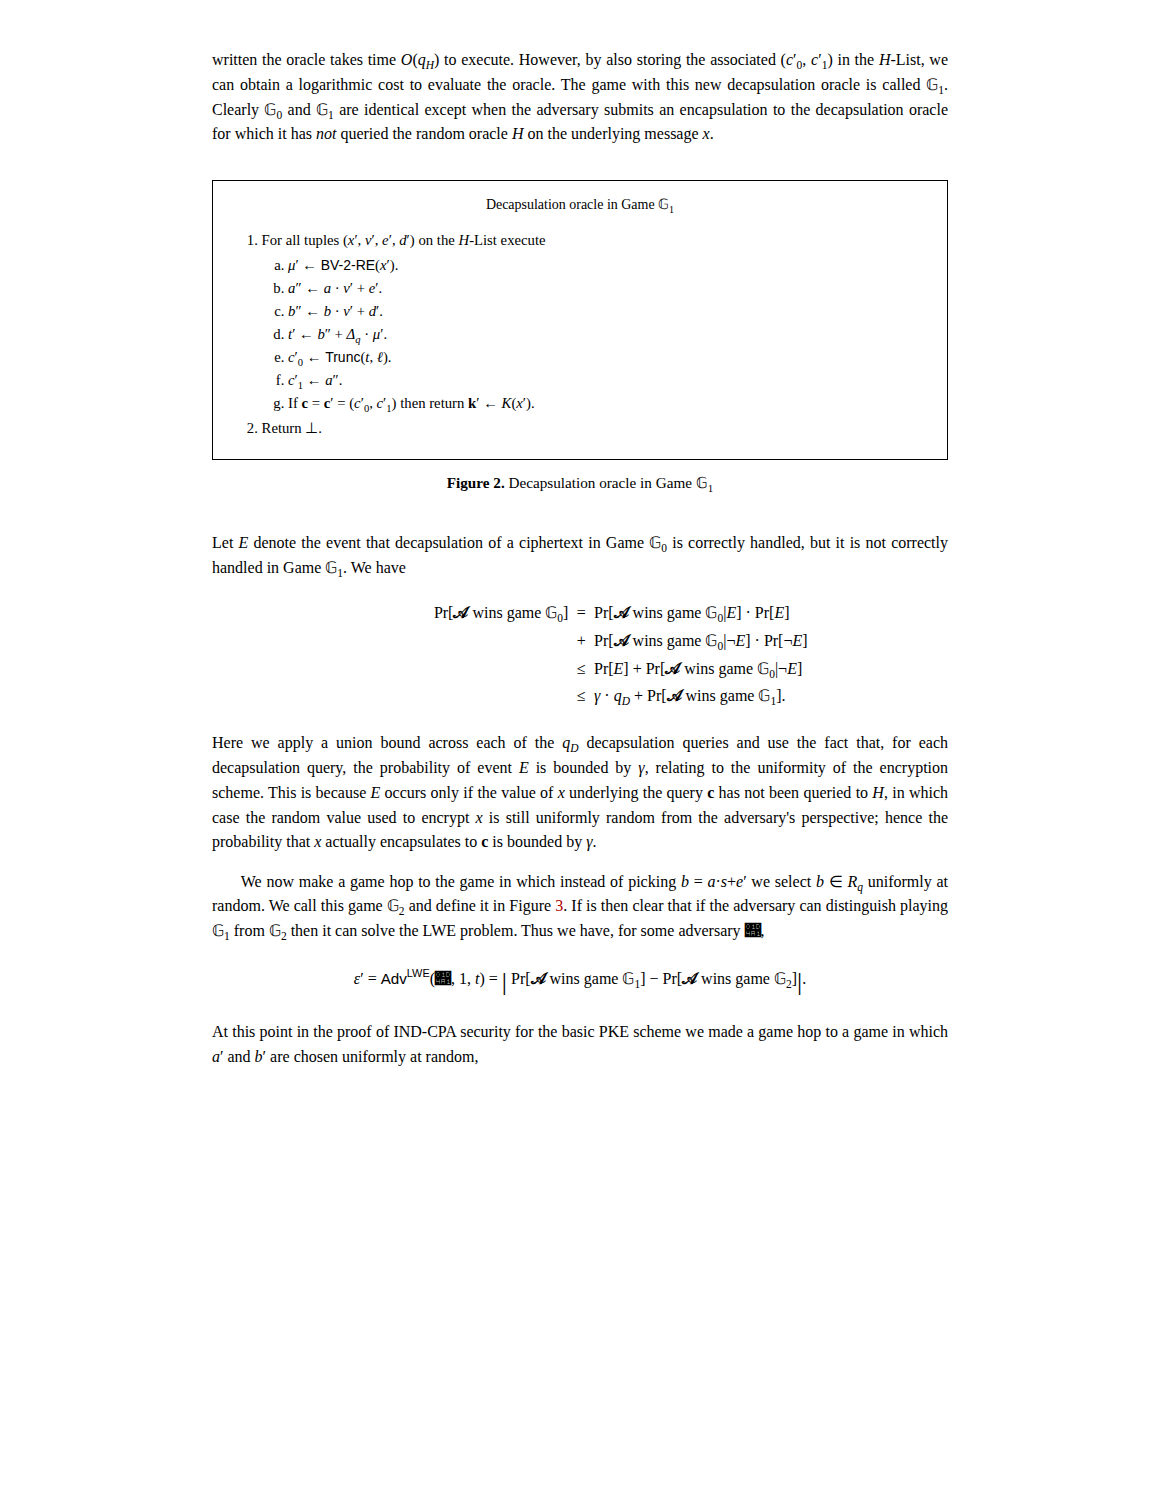written the oracle takes time O(qH) to execute. However, by also storing the associated (c′0, c′1) in the H-List, we can obtain a logarithmic cost to evaluate the oracle. The game with this new decapsulation oracle is called 𝔾1. Clearly 𝔾0 and 𝔾1 are identical except when the adversary submits an encapsulation to the decapsulation oracle for which it has not queried the random oracle H on the underlying message x.
Decapsulation oracle in Game 𝔾1
For all tuples (x′, v′, e′, d′) on the H-List execute
μ′ ← BV-2-RE(x′).
a″ ← a · v′ + e′.
b″ ← b · v′ + d′.
t′ ← b″ + Δq · μ′.
c′0 ← Trunc(t, ℓ).
c′1 ← a″.
If c = c′ = (c′0, c′1) then return k′ ← K(x′).
Return ⊥.
Figure 2. Decapsulation oracle in Game 𝔾1
Let E denote the event that decapsulation of a ciphertext in Game 𝔾0 is correctly handled, but it is not correctly handled in Game 𝔾1. We have
Pr[𝒜 wins game 𝔾0]=Pr[𝒜 wins game 𝔾0|E] · Pr[E] +Pr[𝒜 wins game 𝔾0|¬E] · Pr[¬E] ≤Pr[E] + Pr[𝒜 wins game 𝔾0|¬E] ≤γ · qD + Pr[𝒜 wins game 𝔾1].
Here we apply a union bound across each of the qD decapsulation queries and use the fact that, for each decapsulation query, the probability of event E is bounded by γ, relating to the uniformity of the encryption scheme. This is because E occurs only if the value of x underlying the query c has not been queried to H, in which case the random value used to encrypt x is still uniformly random from the adversary's perspective; hence the probability that x actually encapsulates to c is bounded by γ.
We now make a game hop to the game in which instead of picking b = a·s+e′ we select b ∈ Rq uniformly at random. We call this game 𝔾2 and define it in Figure 3. If is then clear that if the adversary can distinguish playing 𝔾1 from 𝔾2 then it can solve the LWE problem. Thus we have, for some adversary 𝒡,
ε′ = AdvLWE(𝒡, 1, t) = | Pr[𝒜 wins game 𝔾1] − Pr[𝒜 wins game 𝔾2]|.
At this point in the proof of IND-CPA security for the basic PKE scheme we made a game hop to a game in which a′ and b′ are chosen uniformly at random,